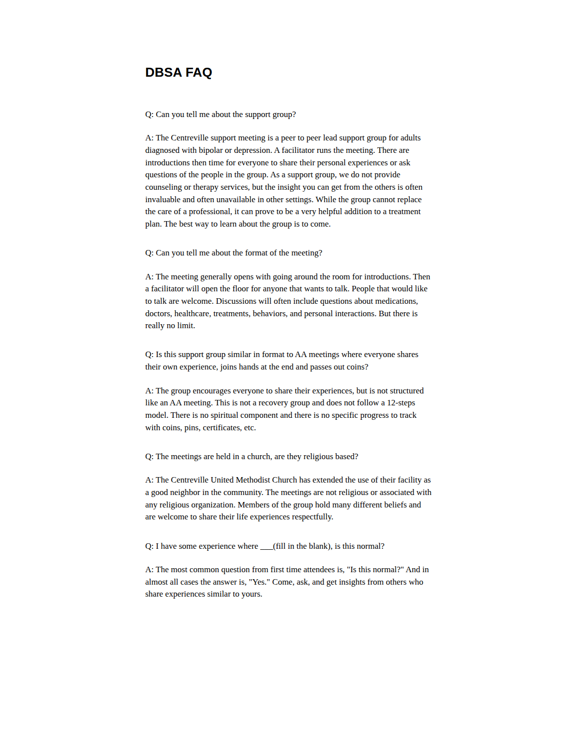DBSA FAQ
Q: Can you tell me about the support group?
A: The Centreville support meeting is a peer to peer lead support group for adults diagnosed with bipolar or depression. A facilitator runs the meeting. There are introductions then time for everyone to share their personal experiences or ask questions of the people in the group. As a support group, we do not provide counseling or therapy services, but the insight you can get from the others is often invaluable and often unavailable in other settings. While the group cannot replace the care of a professional, it can prove to be a very helpful addition to a treatment plan. The best way to learn about the group is to come.
Q: Can you tell me about the format of the meeting?
A: The meeting generally opens with going around the room for introductions. Then a facilitator will open the floor for anyone that wants to talk. People that would like to talk are welcome. Discussions will often include questions about medications, doctors, healthcare, treatments, behaviors, and personal interactions. But there is really no limit.
Q: Is this support group similar in format to AA meetings where everyone shares their own experience, joins hands at the end and passes out coins?
A: The group encourages everyone to share their experiences, but is not structured like an AA meeting. This is not a recovery group and does not follow a 12-steps model. There is no spiritual component and there is no specific progress to track with coins, pins, certificates, etc.
Q: The meetings are held in a church, are they religious based?
A: The Centreville United Methodist Church has extended the use of their facility as a good neighbor in the community. The meetings are not religious or associated with any religious organization. Members of the group hold many different beliefs and are welcome to share their life experiences respectfully.
Q: I have some experience where ___(fill in the blank), is this normal?
A: The most common question from first time attendees is, "Is this normal?" And in almost all cases the answer is, "Yes." Come, ask, and get insights from others who share experiences similar to yours.